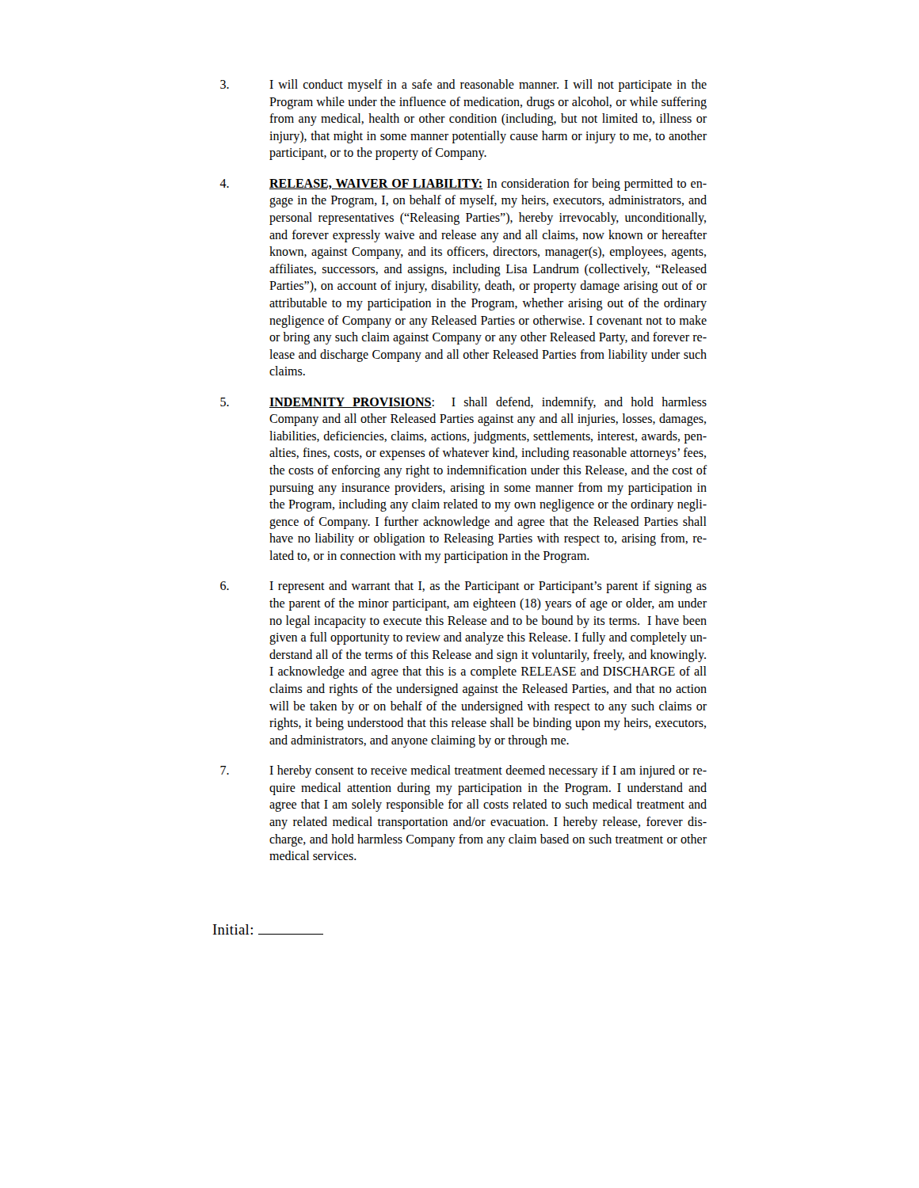3. I will conduct myself in a safe and reasonable manner. I will not participate in the Program while under the influence of medication, drugs or alcohol, or while suffering from any medical, health or other condition (including, but not limited to, illness or injury), that might in some manner potentially cause harm or injury to me, to another participant, or to the property of Company.
4. RELEASE, WAIVER OF LIABILITY: In consideration for being permitted to engage in the Program, I, on behalf of myself, my heirs, executors, administrators, and personal representatives (“Releasing Parties”), hereby irrevocably, unconditionally, and forever expressly waive and release any and all claims, now known or hereafter known, against Company, and its officers, directors, manager(s), employees, agents, affiliates, successors, and assigns, including Lisa Landrum (collectively, “Released Parties”), on account of injury, disability, death, or property damage arising out of or attributable to my participation in the Program, whether arising out of the ordinary negligence of Company or any Released Parties or otherwise. I covenant not to make or bring any such claim against Company or any other Released Party, and forever release and discharge Company and all other Released Parties from liability under such claims.
5. INDEMNITY PROVISIONS: I shall defend, indemnify, and hold harmless Company and all other Released Parties against any and all injuries, losses, damages, liabilities, deficiencies, claims, actions, judgments, settlements, interest, awards, penalties, fines, costs, or expenses of whatever kind, including reasonable attorneys’ fees, the costs of enforcing any right to indemnification under this Release, and the cost of pursuing any insurance providers, arising in some manner from my participation in the Program, including any claim related to my own negligence or the ordinary negligence of Company. I further acknowledge and agree that the Released Parties shall have no liability or obligation to Releasing Parties with respect to, arising from, related to, or in connection with my participation in the Program.
6. I represent and warrant that I, as the Participant or Participant’s parent if signing as the parent of the minor participant, am eighteen (18) years of age or older, am under no legal incapacity to execute this Release and to be bound by its terms. I have been given a full opportunity to review and analyze this Release. I fully and completely understand all of the terms of this Release and sign it voluntarily, freely, and knowingly. I acknowledge and agree that this is a complete RELEASE and DISCHARGE of all claims and rights of the undersigned against the Released Parties, and that no action will be taken by or on behalf of the undersigned with respect to any such claims or rights, it being understood that this release shall be binding upon my heirs, executors, and administrators, and anyone claiming by or through me.
7. I hereby consent to receive medical treatment deemed necessary if I am injured or require medical attention during my participation in the Program. I understand and agree that I am solely responsible for all costs related to such medical treatment and any related medical transportation and/or evacuation. I hereby release, forever discharge, and hold harmless Company from any claim based on such treatment or other medical services.
Initial: